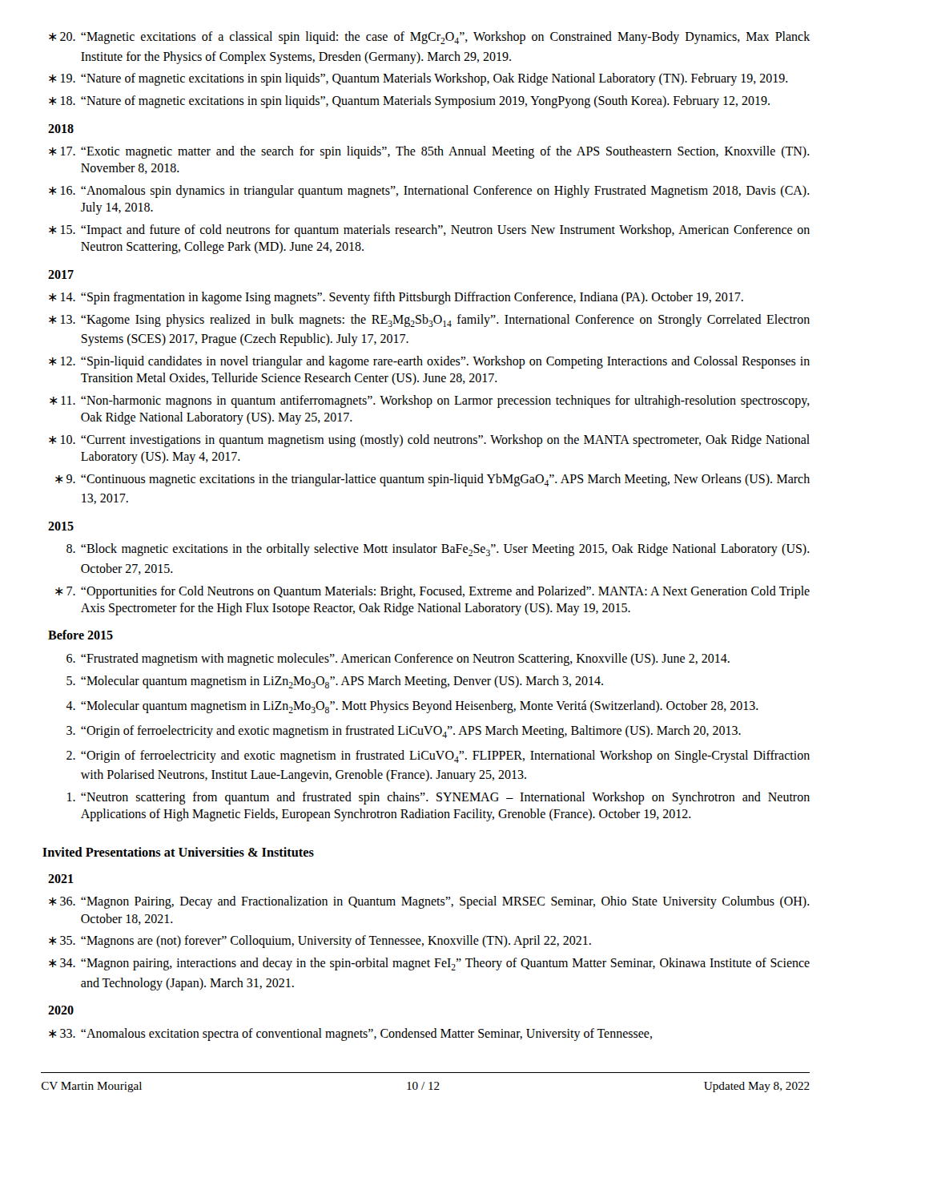∗20.“Magnetic excitations of a classical spin liquid: the case of MgCr2O4”, Workshop on Constrained Many-Body Dynamics, Max Planck Institute for the Physics of Complex Systems, Dresden (Germany). March 29, 2019.
∗19.“Nature of magnetic excitations in spin liquids”, Quantum Materials Workshop, Oak Ridge National Laboratory (TN). February 19, 2019.
∗18.“Nature of magnetic excitations in spin liquids”, Quantum Materials Symposium 2019, YongPyong (South Korea). February 12, 2019.
2018
∗17.“Exotic magnetic matter and the search for spin liquids”, The 85th Annual Meeting of the APS Southeastern Section, Knoxville (TN). November 8, 2018.
∗16.“Anomalous spin dynamics in triangular quantum magnets”, International Conference on Highly Frustrated Magnetism 2018, Davis (CA). July 14, 2018.
∗15.“Impact and future of cold neutrons for quantum materials research”, Neutron Users New Instrument Workshop, American Conference on Neutron Scattering, College Park (MD). June 24, 2018.
2017
∗14.“Spin fragmentation in kagome Ising magnets”. Seventy fifth Pittsburgh Diffraction Conference, Indiana (PA). October 19, 2017.
∗13.“Kagome Ising physics realized in bulk magnets: the RE3Mg2Sb3O14 family”. International Conference on Strongly Correlated Electron Systems (SCES) 2017, Prague (Czech Republic). July 17, 2017.
∗12.“Spin-liquid candidates in novel triangular and kagome rare-earth oxides”. Workshop on Competing Interactions and Colossal Responses in Transition Metal Oxides, Telluride Science Research Center (US). June 28, 2017.
∗11.“Non-harmonic magnons in quantum antiferromagnets”. Workshop on Larmor precession techniques for ultrahigh-resolution spectroscopy, Oak Ridge National Laboratory (US). May 25, 2017.
∗10.“Current investigations in quantum magnetism using (mostly) cold neutrons”. Workshop on the MANTA spectrometer, Oak Ridge National Laboratory (US). May 4, 2017.
∗9.“Continuous magnetic excitations in the triangular-lattice quantum spin-liquid YbMgGaO4”. APS March Meeting, New Orleans (US). March 13, 2017.
2015
8.“Block magnetic excitations in the orbitally selective Mott insulator BaFe2Se3”. User Meeting 2015, Oak Ridge National Laboratory (US). October 27, 2015.
∗7.“Opportunities for Cold Neutrons on Quantum Materials: Bright, Focused, Extreme and Polarized”. MANTA: A Next Generation Cold Triple Axis Spectrometer for the High Flux Isotope Reactor, Oak Ridge National Laboratory (US). May 19, 2015.
Before 2015
6.“Frustrated magnetism with magnetic molecules”. American Conference on Neutron Scattering, Knoxville (US). June 2, 2014.
5.“Molecular quantum magnetism in LiZn2Mo3O8”. APS March Meeting, Denver (US). March 3, 2014.
4.“Molecular quantum magnetism in LiZn2Mo3O8”. Mott Physics Beyond Heisenberg, Monte Veritá (Switzerland). October 28, 2013.
3.“Origin of ferroelectricity and exotic magnetism in frustrated LiCuVO4”. APS March Meeting, Baltimore (US). March 20, 2013.
2.“Origin of ferroelectricity and exotic magnetism in frustrated LiCuVO4”. FLIPPER, International Workshop on Single-Crystal Diffraction with Polarised Neutrons, Institut Laue-Langevin, Grenoble (France). January 25, 2013.
1.“Neutron scattering from quantum and frustrated spin chains”. SYNEMAG – International Workshop on Synchrotron and Neutron Applications of High Magnetic Fields, European Synchrotron Radiation Facility, Grenoble (France). October 19, 2012.
Invited Presentations at Universities & Institutes
2021
∗36.“Magnon Pairing, Decay and Fractionalization in Quantum Magnets”, Special MRSEC Seminar, Ohio State University Columbus (OH). October 18, 2021.
∗35.“Magnons are (not) forever” Colloquium, University of Tennessee, Knoxville (TN). April 22, 2021.
∗34.“Magnon pairing, interactions and decay in the spin-orbital magnet FeI2” Theory of Quantum Matter Seminar, Okinawa Institute of Science and Technology (Japan). March 31, 2021.
2020
∗33.“Anomalous excitation spectra of conventional magnets”, Condensed Matter Seminar, University of Tennessee,
CV Martin Mourigal
10 / 12
Updated May 8, 2022